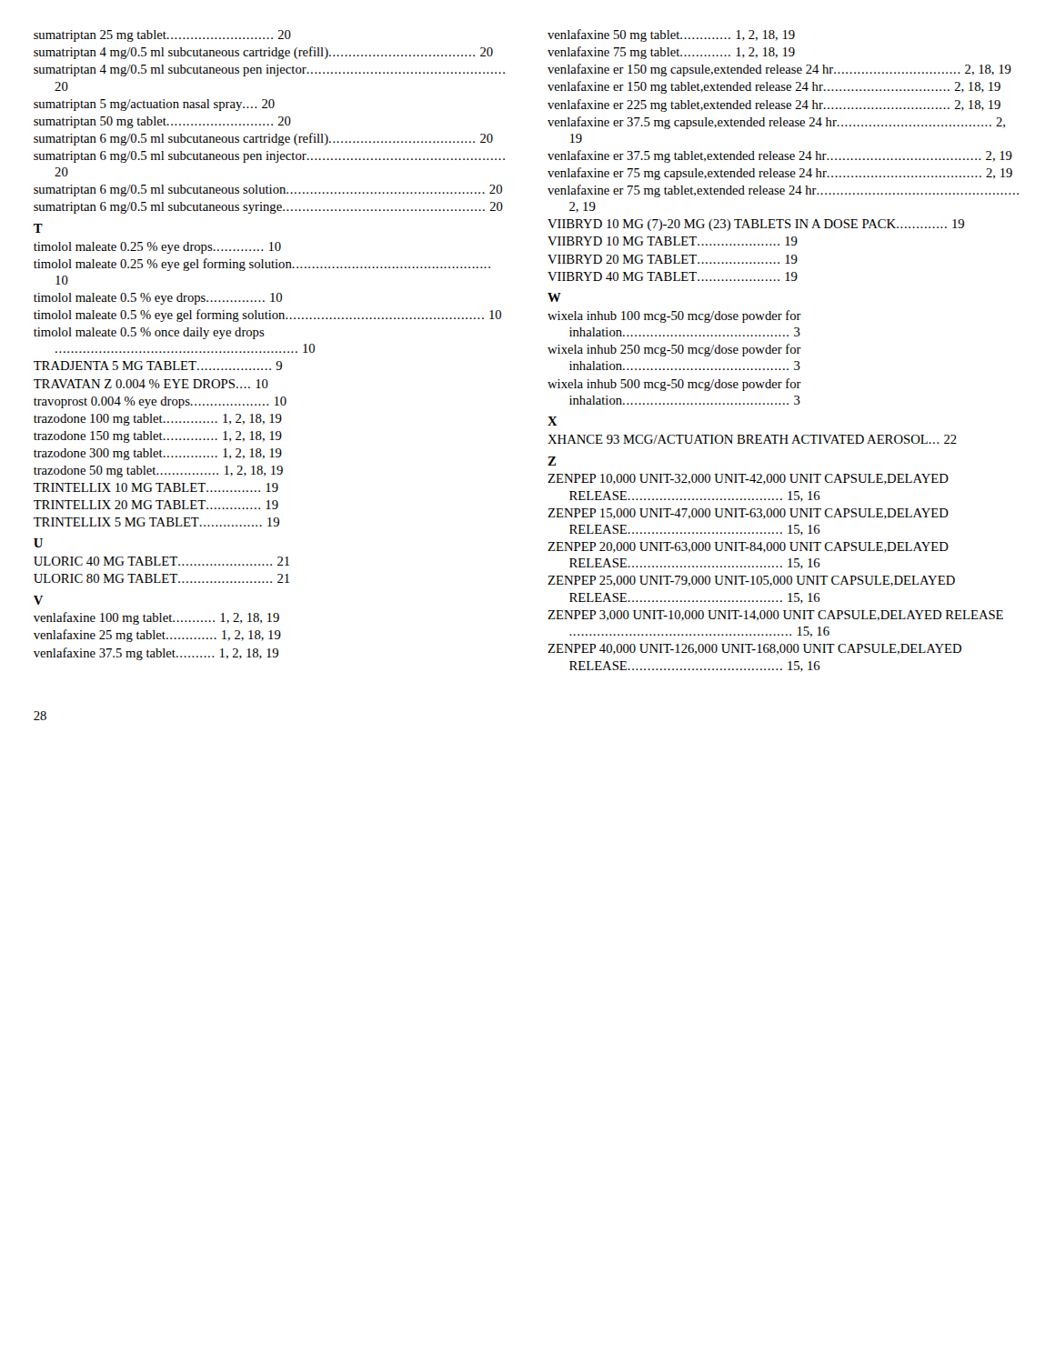sumatriptan 25 mg tablet........................... 20
sumatriptan 4 mg/0.5 ml subcutaneous cartridge (refill)..................................... 20
sumatriptan 4 mg/0.5 ml subcutaneous pen injector.................................................. 20
sumatriptan 5 mg/actuation nasal spray.... 20
sumatriptan 50 mg tablet........................... 20
sumatriptan 6 mg/0.5 ml subcutaneous cartridge (refill)..................................... 20
sumatriptan 6 mg/0.5 ml subcutaneous pen injector.................................................. 20
sumatriptan 6 mg/0.5 ml subcutaneous solution.................................................. 20
sumatriptan 6 mg/0.5 ml subcutaneous syringe................................................... 20
T
timolol maleate 0.25 % eye drops............. 10
timolol maleate 0.25 % eye gel forming solution.................................................. 10
timolol maleate 0.5 % eye drops............... 10
timolol maleate 0.5 % eye gel forming solution.................................................. 10
timolol maleate 0.5 % once daily eye drops
............................................................. 10
TRADJENTA 5 MG TABLET................... 9
TRAVATAN Z 0.004 % EYE DROPS.... 10
travoprost 0.004 % eye drops.................... 10
trazodone 100 mg tablet.............. 1, 2, 18, 19
trazodone 150 mg tablet.............. 1, 2, 18, 19
trazodone 300 mg tablet.............. 1, 2, 18, 19
trazodone 50 mg tablet................ 1, 2, 18, 19
TRINTELLIX 10 MG TABLET.............. 19
TRINTELLIX 20 MG TABLET.............. 19
TRINTELLIX 5 MG TABLET................ 19
U
ULORIC 40 MG TABLET........................ 21
ULORIC 80 MG TABLET........................ 21
V
venlafaxine 100 mg tablet........... 1, 2, 18, 19
venlafaxine 25 mg tablet............. 1, 2, 18, 19
venlafaxine 37.5 mg tablet.......... 1, 2, 18, 19
venlafaxine 50 mg tablet............. 1, 2, 18, 19
venlafaxine 75 mg tablet............. 1, 2, 18, 19
venlafaxine er 150 mg capsule,extended release 24 hr................................ 2, 18, 19
venlafaxine er 150 mg tablet,extended release 24 hr................................ 2, 18, 19
venlafaxine er 225 mg tablet,extended release 24 hr................................ 2, 18, 19
venlafaxine er 37.5 mg capsule,extended release 24 hr....................................... 2, 19
venlafaxine er 37.5 mg tablet,extended release 24 hr....................................... 2, 19
venlafaxine er 75 mg capsule,extended release 24 hr....................................... 2, 19
venlafaxine er 75 mg tablet,extended release 24 hr................................................... 2, 19
VIIBRYD 10 MG (7)-20 MG (23) TABLETS IN A DOSE PACK............. 19
VIIBRYD 10 MG TABLET..................... 19
VIIBRYD 20 MG TABLET..................... 19
VIIBRYD 40 MG TABLET..................... 19
W
wixela inhub 100 mcg-50 mcg/dose powder for inhalation.......................................... 3
wixela inhub 250 mcg-50 mcg/dose powder for inhalation.......................................... 3
wixela inhub 500 mcg-50 mcg/dose powder for inhalation.......................................... 3
X
XHANCE 93 MCG/ACTUATION BREATH ACTIVATED AEROSOL... 22
Z
ZENPEP 10,000 UNIT-32,000 UNIT-42,000 UNIT CAPSULE,DELAYED RELEASE....................................... 15, 16
ZENPEP 15,000 UNIT-47,000 UNIT-63,000 UNIT CAPSULE,DELAYED RELEASE....................................... 15, 16
ZENPEP 20,000 UNIT-63,000 UNIT-84,000 UNIT CAPSULE,DELAYED RELEASE....................................... 15, 16
ZENPEP 25,000 UNIT-79,000 UNIT-105,000 UNIT CAPSULE,DELAYED RELEASE....................................... 15, 16
ZENPEP 3,000 UNIT-10,000 UNIT-14,000 UNIT CAPSULE,DELAYED RELEASE
........................................................ 15, 16
ZENPEP 40,000 UNIT-126,000 UNIT-168,000 UNIT CAPSULE,DELAYED RELEASE....................................... 15, 16
28